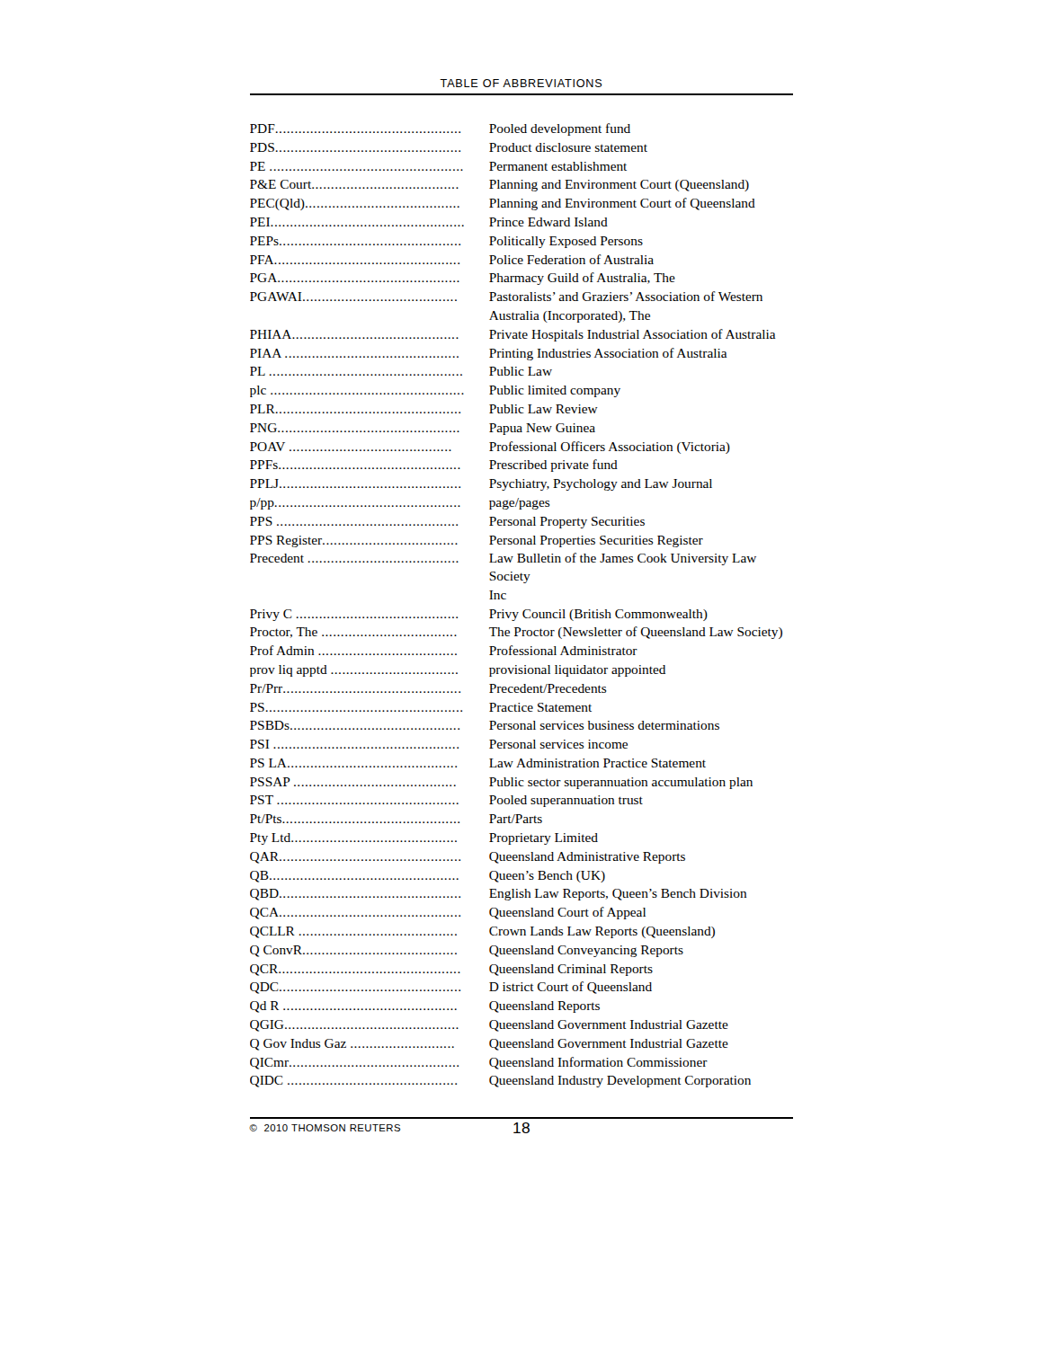TABLE OF ABBREVIATIONS
| PDF ................................................ | Pooled development fund |
| PDS ................................................ | Product disclosure statement |
| PE .................................................. | Permanent establishment |
| P&E Court ...................................... | Planning and Environment Court (Queensland) |
| PEC(Qld) ........................................ | Planning and Environment Court of Queensland |
| PEI .................................................. | Prince Edward Island |
| PEPs ............................................... | Politically Exposed Persons |
| PFA ................................................ | Police Federation of Australia |
| PGA ............................................... | Pharmacy Guild of Australia, The |
| PGAWAI ........................................ | Pastoralists’ and Graziers’ Association of Western |
| | Australia (Incorporated), The |
| PHIAA ........................................... | Private Hospitals Industrial Association of Australia |
| PIAA ............................................. | Printing Industries Association of Australia |
| PL .................................................. | Public Law |
| plc .................................................. | Public limited company |
| PLR ................................................ | Public Law Review |
| PNG ............................................... | Papua New Guinea |
| POAV .......................................... | Professional Officers Association (Victoria) |
| PPFs ............................................... | Prescribed private fund |
| PPLJ ............................................... | Psychiatry, Psychology and Law Journal |
| p/pp ................................................ | page/pages |
| PPS ............................................... | Personal Property Securities |
| PPS Register ................................... | Personal Properties Securities Register |
| Precedent ....................................... | Law Bulletin of the James Cook University Law Society |
| | Inc |
| Privy C .......................................... | Privy Council (British Commonwealth) |
| Proctor, The ................................... | The Proctor (Newsletter of Queensland Law Society) |
| Prof Admin .................................... | Professional Administrator |
| prov liq apptd ................................. | provisional liquidator appointed |
| Pr/Prr .............................................. | Precedent/Precedents |
| PS ................................................... | Practice Statement |
| PSBDs ............................................ | Personal services business determinations |
| PSI ................................................ | Personal services income |
| PS LA ............................................ | Law Administration Practice Statement |
| PSSAP .......................................... | Public sector superannuation accumulation plan |
| PST ............................................... | Pooled superannuation trust |
| Pt/Pts .............................................. | Part/Parts |
| Pty Ltd ........................................... | Proprietary Limited |
| QAR ............................................... | Queensland Administrative Reports |
| QB ................................................. | Queen’s Bench (UK) |
| QBD ............................................... | English Law Reports, Queen’s Bench Division |
| QCA ............................................... | Queensland Court of Appeal |
| QCLLR ......................................... | Crown Lands Law Reports (Queensland) |
| Q ConvR ........................................ | Queensland Conveyancing Reports |
| QCR ............................................... | Queensland Criminal Reports |
| QDC ............................................... | D istrict Court of Queensland |
| Qd R ............................................. | Queensland Reports |
| QGIG ............................................. | Queensland Government Industrial Gazette |
| Q Gov Indus Gaz ........................... | Queensland Government Industrial Gazette |
| QICmr ............................................ | Queensland Information Commissioner |
| QIDC ............................................ | Queensland Industry Development Corporation |
© 2010 THOMSON REUTERS 18